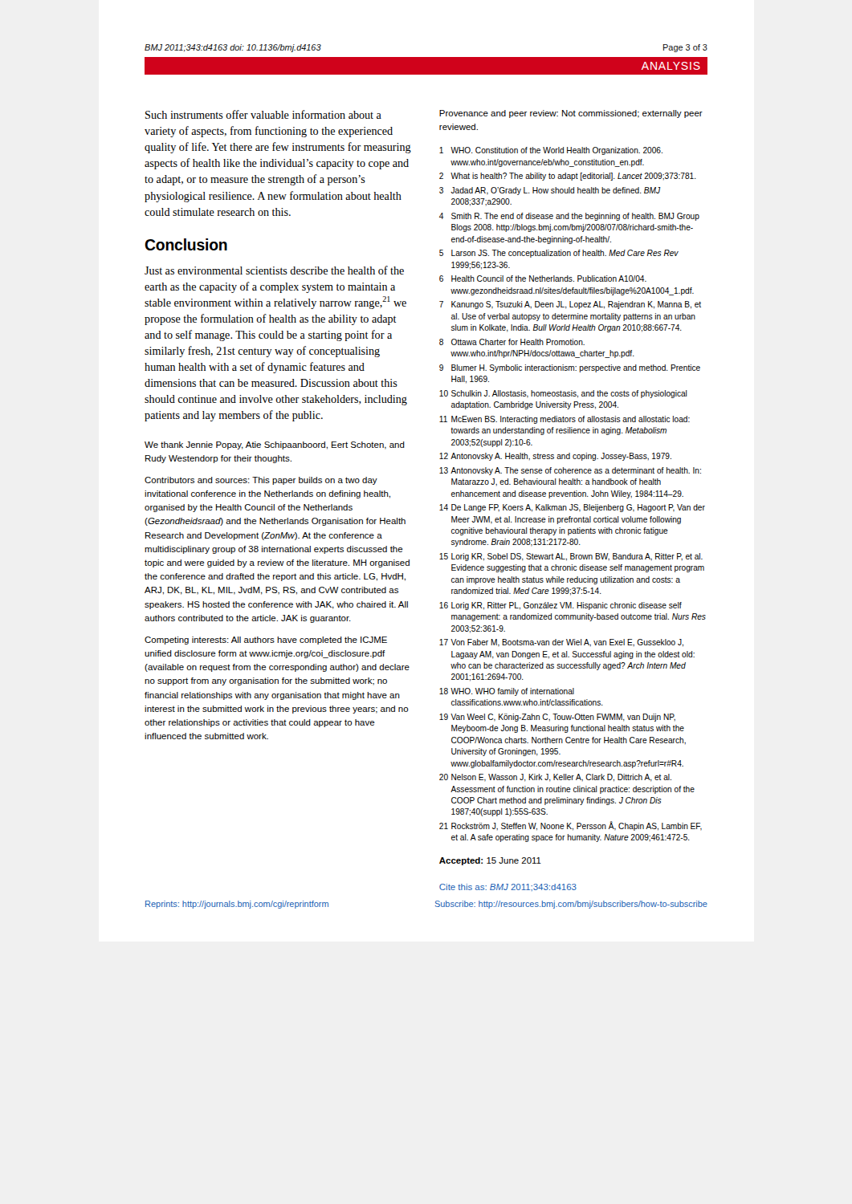BMJ 2011;343:d4163 doi: 10.1136/bmj.d4163
Page 3 of 3
ANALYSIS
Such instruments offer valuable information about a variety of aspects, from functioning to the experienced quality of life. Yet there are few instruments for measuring aspects of health like the individual’s capacity to cope and to adapt, or to measure the strength of a person’s physiological resilience. A new formulation about health could stimulate research on this.
Conclusion
Just as environmental scientists describe the health of the earth as the capacity of a complex system to maintain a stable environment within a relatively narrow range,21 we propose the formulation of health as the ability to adapt and to self manage. This could be a starting point for a similarly fresh, 21st century way of conceptualising human health with a set of dynamic features and dimensions that can be measured. Discussion about this should continue and involve other stakeholders, including patients and lay members of the public.
We thank Jennie Popay, Atie Schipaanboord, Eert Schoten, and Rudy Westendorp for their thoughts.
Contributors and sources: This paper builds on a two day invitational conference in the Netherlands on defining health, organised by the Health Council of the Netherlands (Gezondheidsraad) and the Netherlands Organisation for Health Research and Development (ZonMw). At the conference a multidisciplinary group of 38 international experts discussed the topic and were guided by a review of the literature. MH organised the conference and drafted the report and this article. LG, HvdH, ARJ, DK, BL, KL, MIL, JvdM, PS, RS, and CvW contributed as speakers. HS hosted the conference with JAK, who chaired it. All authors contributed to the article. JAK is guarantor.
Competing interests: All authors have completed the ICJME unified disclosure form at www.icmje.org/coi_disclosure.pdf (available on request from the corresponding author) and declare no support from any organisation for the submitted work; no financial relationships with any organisation that might have an interest in the submitted work in the previous three years; and no other relationships or activities that could appear to have influenced the submitted work.
Provenance and peer review: Not commissioned; externally peer reviewed.
WHO. Constitution of the World Health Organization. 2006. www.who.int/governance/eb/who_constitution_en.pdf.
What is health? The ability to adapt [editorial]. Lancet 2009;373:781.
Jadad AR, O’Grady L. How should health be defined. BMJ 2008;337;a2900.
Smith R. The end of disease and the beginning of health. BMJ Group Blogs 2008. http://blogs.bmj.com/bmj/2008/07/08/richard-smith-the-end-of-disease-and-the-beginning-of-health/.
Larson JS. The conceptualization of health. Med Care Res Rev 1999;56;123-36.
Health Council of the Netherlands. Publication A10/04. www.gezondheidsraad.nl/sites/default/files/bijlage%20A1004_1.pdf.
Kanungo S, Tsuzuki A, Deen JL, Lopez AL, Rajendran K, Manna B, et al. Use of verbal autopsy to determine mortality patterns in an urban slum in Kolkate, India. Bull World Health Organ 2010;88:667-74.
Ottawa Charter for Health Promotion. www.who.int/hpr/NPH/docs/ottawa_charter_hp.pdf.
Blumer H. Symbolic interactionism: perspective and method. Prentice Hall, 1969.
Schulkin J. Allostasis, homeostasis, and the costs of physiological adaptation. Cambridge University Press, 2004.
McEwen BS. Interacting mediators of allostasis and allostatic load: towards an understanding of resilience in aging. Metabolism 2003;52(suppl 2):10-6.
Antonovsky A. Health, stress and coping. Jossey-Bass, 1979.
Antonovsky A. The sense of coherence as a determinant of health. In: Matarazzo J, ed. Behavioural health: a handbook of health enhancement and disease prevention. John Wiley, 1984:114–29.
De Lange FP, Koers A, Kalkman JS, Bleijenberg G, Hagoort P, Van der Meer JWM, et al. Increase in prefrontal cortical volume following cognitive behavioural therapy in patients with chronic fatigue syndrome. Brain 2008;131:2172-80.
Lorig KR, Sobel DS, Stewart AL, Brown BW, Bandura A, Ritter P, et al. Evidence suggesting that a chronic disease self management program can improve health status while reducing utilization and costs: a randomized trial. Med Care 1999;37:5-14.
Lorig KR, Ritter PL, González VM. Hispanic chronic disease self management: a randomized community-based outcome trial. Nurs Res 2003;52:361-9.
Von Faber M, Bootsma-van der Wiel A, van Exel E, Gussekloo J, Lagaay AM, van Dongen E, et al. Successful aging in the oldest old: who can be characterized as successfully aged? Arch Intern Med 2001;161:2694-700.
WHO. WHO family of international classifications.www.who.int/classifications.
Van Weel C, König-Zahn C, Touw-Otten FWMM, van Duijn NP, Meyboom-de Jong B. Measuring functional health status with the COOP/Wonca charts. Northern Centre for Health Care Research, University of Groningen, 1995. www.globalfamilydoctor.com/research/research.asp?refurl=r#R4.
Nelson E, Wasson J, Kirk J, Keller A, Clark D, Dittrich A, et al. Assessment of function in routine clinical practice: description of the COOP Chart method and preliminary findings. J Chron Dis 1987;40(suppl 1):55S-63S.
Rockström J, Steffen W, Noone K, Persson Å, Chapin AS, Lambin EF, et al. A safe operating space for humanity. Nature 2009;461:472-5.
Accepted: 15 June 2011
Cite this as: BMJ 2011;343:d4163
Reprints: http://journals.bmj.com/cgi/reprintform
Subscribe: http://resources.bmj.com/bmj/subscribers/how-to-subscribe